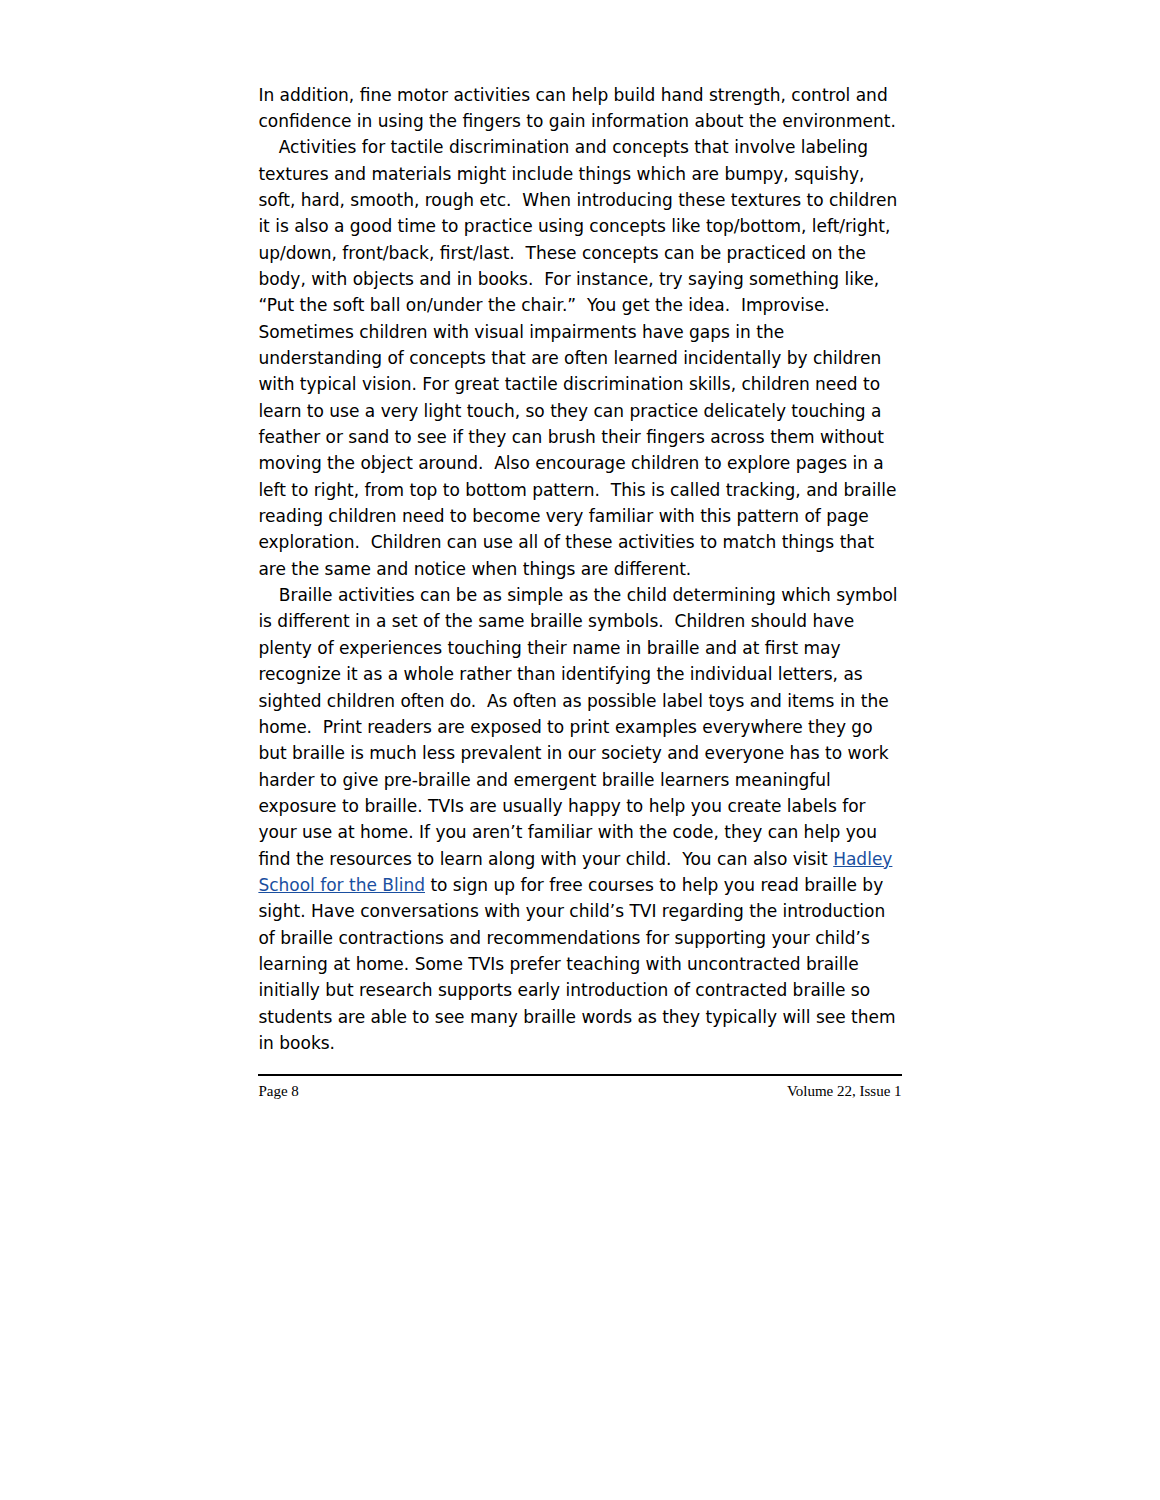In addition, fine motor activities can help build hand strength, control and confidence in using the fingers to gain information about the environment.
Activities for tactile discrimination and concepts that involve labeling textures and materials might include things which are bumpy, squishy, soft, hard, smooth, rough etc. When introducing these textures to children it is also a good time to practice using concepts like top/bottom, left/right, up/down, front/back, first/last. These concepts can be practiced on the body, with objects and in books. For instance, try saying something like, “Put the soft ball on/under the chair.” You get the idea. Improvise. Sometimes children with visual impairments have gaps in the understanding of concepts that are often learned incidentally by children with typical vision. For great tactile discrimination skills, children need to learn to use a very light touch, so they can practice delicately touching a feather or sand to see if they can brush their fingers across them without moving the object around. Also encourage children to explore pages in a left to right, from top to bottom pattern. This is called tracking, and braille reading children need to become very familiar with this pattern of page exploration. Children can use all of these activities to match things that are the same and notice when things are different.
Braille activities can be as simple as the child determining which symbol is different in a set of the same braille symbols. Children should have plenty of experiences touching their name in braille and at first may recognize it as a whole rather than identifying the individual letters, as sighted children often do. As often as possible label toys and items in the home. Print readers are exposed to print examples everywhere they go but braille is much less prevalent in our society and everyone has to work harder to give pre-braille and emergent braille learners meaningful exposure to braille. TVIs are usually happy to help you create labels for your use at home. If you aren’t familiar with the code, they can help you find the resources to learn along with your child. You can also visit Hadley School for the Blind to sign up for free courses to help you read braille by sight. Have conversations with your child’s TVI regarding the introduction of braille contractions and recommendations for supporting your child’s learning at home. Some TVIs prefer teaching with uncontracted braille initially but research supports early introduction of contracted braille so students are able to see many braille words as they typically will see them in books.
Page 8 Volume 22, Issue 1